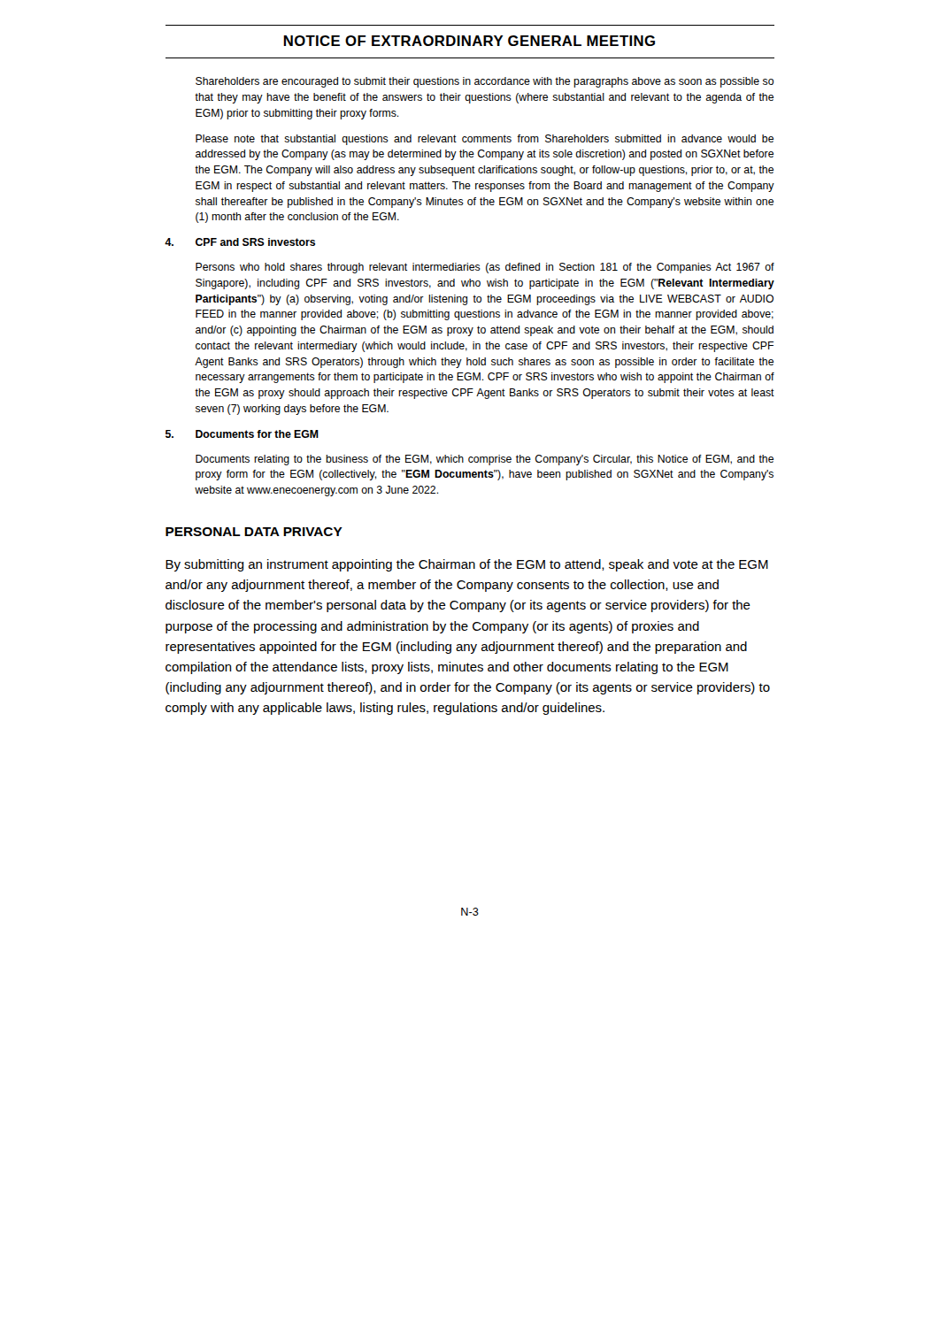NOTICE OF EXTRAORDINARY GENERAL MEETING
Shareholders are encouraged to submit their questions in accordance with the paragraphs above as soon as possible so that they may have the benefit of the answers to their questions (where substantial and relevant to the agenda of the EGM) prior to submitting their proxy forms.
Please note that substantial questions and relevant comments from Shareholders submitted in advance would be addressed by the Company (as may be determined by the Company at its sole discretion) and posted on SGXNet before the EGM. The Company will also address any subsequent clarifications sought, or follow-up questions, prior to, or at, the EGM in respect of substantial and relevant matters. The responses from the Board and management of the Company shall thereafter be published in the Company's Minutes of the EGM on SGXNet and the Company's website within one (1) month after the conclusion of the EGM.
4.
CPF and SRS investors
Persons who hold shares through relevant intermediaries (as defined in Section 181 of the Companies Act 1967 of Singapore), including CPF and SRS investors, and who wish to participate in the EGM ("Relevant Intermediary Participants") by (a) observing, voting and/or listening to the EGM proceedings via the LIVE WEBCAST or AUDIO FEED in the manner provided above; (b) submitting questions in advance of the EGM in the manner provided above; and/or (c) appointing the Chairman of the EGM as proxy to attend speak and vote on their behalf at the EGM, should contact the relevant intermediary (which would include, in the case of CPF and SRS investors, their respective CPF Agent Banks and SRS Operators) through which they hold such shares as soon as possible in order to facilitate the necessary arrangements for them to participate in the EGM. CPF or SRS investors who wish to appoint the Chairman of the EGM as proxy should approach their respective CPF Agent Banks or SRS Operators to submit their votes at least seven (7) working days before the EGM.
5.
Documents for the EGM
Documents relating to the business of the EGM, which comprise the Company's Circular, this Notice of EGM, and the proxy form for the EGM (collectively, the "EGM Documents"), have been published on SGXNet and the Company's website at www.enecoenergy.com on 3 June 2022.
PERSONAL DATA PRIVACY
By submitting an instrument appointing the Chairman of the EGM to attend, speak and vote at the EGM and/or any adjournment thereof, a member of the Company consents to the collection, use and disclosure of the member's personal data by the Company (or its agents or service providers) for the purpose of the processing and administration by the Company (or its agents) of proxies and representatives appointed for the EGM (including any adjournment thereof) and the preparation and compilation of the attendance lists, proxy lists, minutes and other documents relating to the EGM (including any adjournment thereof), and in order for the Company (or its agents or service providers) to comply with any applicable laws, listing rules, regulations and/or guidelines.
N-3